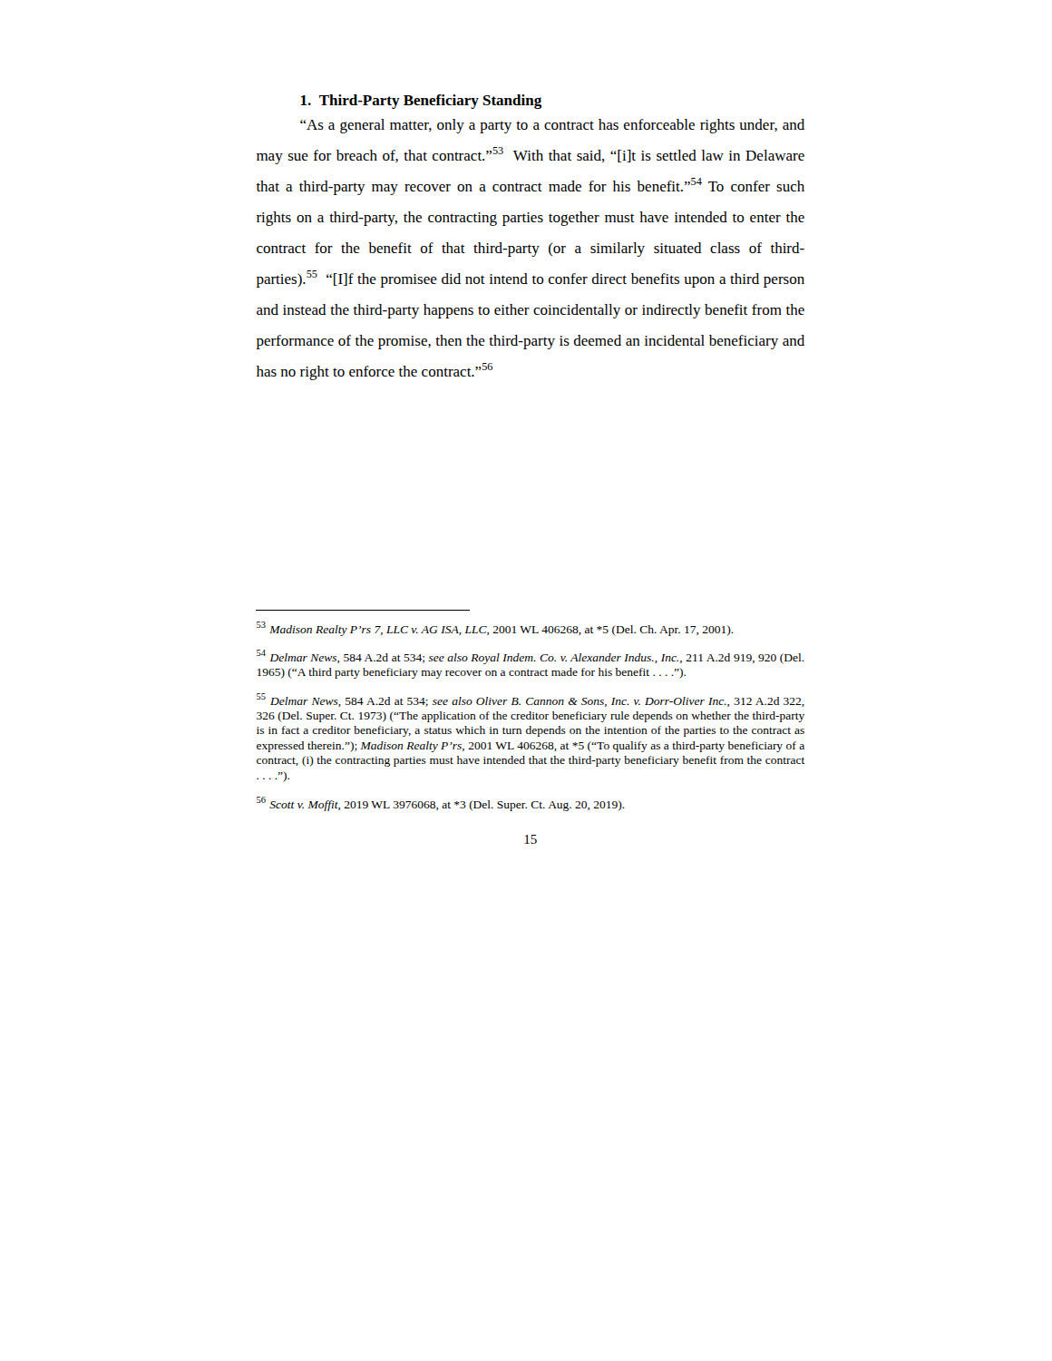1. Third-Party Beneficiary Standing
“As a general matter, only a party to a contract has enforceable rights under, and may sue for breach of, that contract.”53 With that said, “[i]t is settled law in Delaware that a third-party may recover on a contract made for his benefit.”54 To confer such rights on a third-party, the contracting parties together must have intended to enter the contract for the benefit of that third-party (or a similarly situated class of third-parties).55 “[I]f the promisee did not intend to confer direct benefits upon a third person and instead the third-party happens to either coincidentally or indirectly benefit from the performance of the promise, then the third-party is deemed an incidental beneficiary and has no right to enforce the contract.”56
53 Madison Realty P’rs 7, LLC v. AG ISA, LLC, 2001 WL 406268, at *5 (Del. Ch. Apr. 17, 2001).
54 Delmar News, 584 A.2d at 534; see also Royal Indem. Co. v. Alexander Indus., Inc., 211 A.2d 919, 920 (Del. 1965) (“A third party beneficiary may recover on a contract made for his benefit . . . .”).
55 Delmar News, 584 A.2d at 534; see also Oliver B. Cannon & Sons, Inc. v. Dorr-Oliver Inc., 312 A.2d 322, 326 (Del. Super. Ct. 1973) (“The application of the creditor beneficiary rule depends on whether the third-party is in fact a creditor beneficiary, a status which in turn depends on the intention of the parties to the contract as expressed therein.”); Madison Realty P’rs, 2001 WL 406268, at *5 (“To qualify as a third-party beneficiary of a contract, (i) the contracting parties must have intended that the third-party beneficiary benefit from the contract . . . .”).
56 Scott v. Moffit, 2019 WL 3976068, at *3 (Del. Super. Ct. Aug. 20, 2019).
15